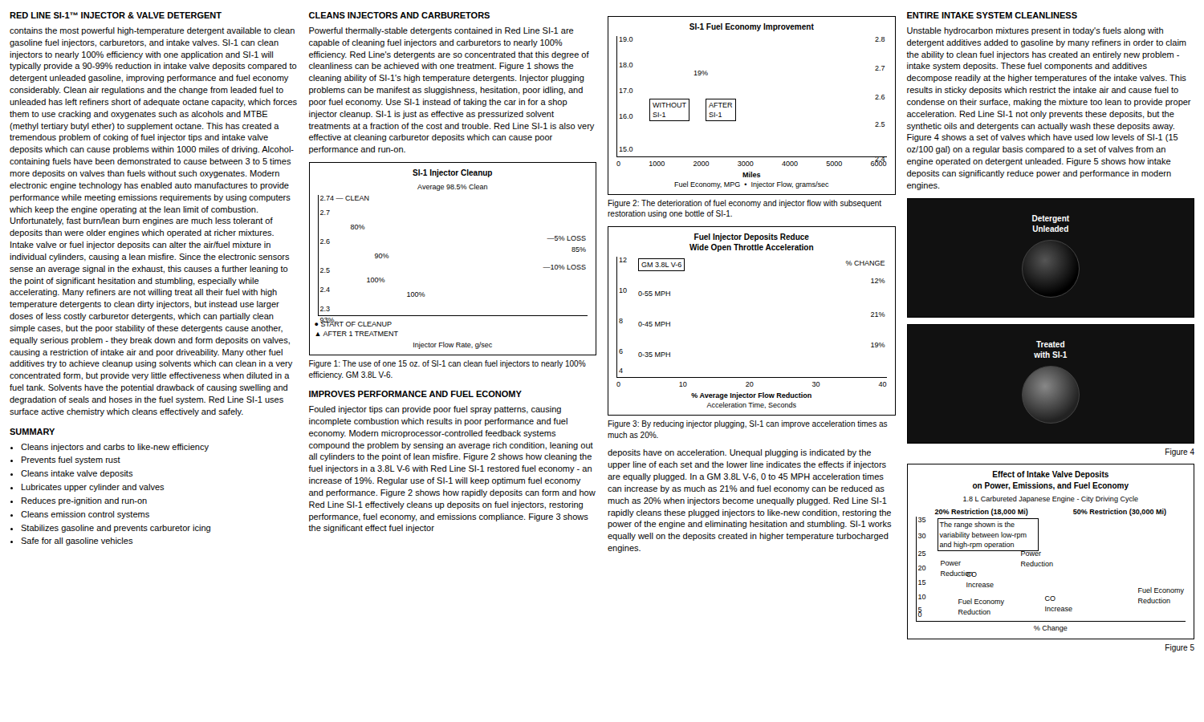Red Line SI-1™ Injector & Valve Detergent
contains the most powerful high-temperature detergent available to clean gasoline fuel injectors, carburetors, and intake valves. SI-1 can clean injectors to nearly 100% efficiency with one application and SI-1 will typically provide a 90-99% reduction in intake valve deposits compared to detergent unleaded gasoline, improving performance and fuel economy considerably. Clean air regulations and the change from leaded fuel to unleaded has left refiners short of adequate octane capacity, which forces them to use cracking and oxygenates such as alcohols and MTBE (methyl tertiary butyl ether) to supplement octane. This has created a tremendous problem of coking of fuel injector tips and intake valve deposits which can cause problems within 1000 miles of driving. Alcohol-containing fuels have been demonstrated to cause between 3 to 5 times more deposits on valves than fuels without such oxygenates. Modern electronic engine technology has enabled auto manufactures to provide performance while meeting emissions requirements by using computers which keep the engine operating at the lean limit of combustion. Unfortunately, fast burn/lean burn engines are much less tolerant of deposits than were older engines which operated at richer mixtures. Intake valve or fuel injector deposits can alter the air/fuel mixture in individual cylinders, causing a lean misfire. Since the electronic sensors sense an average signal in the exhaust, this causes a further leaning to the point of significant hesitation and stumbling, especially while accelerating. Many refiners are not willing treat all their fuel with high temperature detergents to clean dirty injectors, but instead use larger doses of less costly carburetor detergents, which can partially clean simple cases, but the poor stability of these detergents cause another, equally serious problem - they break down and form deposits on valves, causing a restriction of intake air and poor driveability. Many other fuel additives try to achieve cleanup using solvents which can clean in a very concentrated form, but provide very little effectiveness when diluted in a fuel tank. Solvents have the potential drawback of causing swelling and degradation of seals and hoses in the fuel system. Red Line SI-1 uses surface active chemistry which cleans effectively and safely.
Summary
Cleans injectors and carbs to like-new efficiency
Prevents fuel system rust
Cleans intake valve deposits
Lubricates upper cylinder and valves
Reduces pre-ignition and run-on
Cleans emission control systems
Stabilizes gasoline and prevents carburetor icing
Safe for all gasoline vehicles
Cleans Injectors and Carburetors
Powerful thermally-stable detergents contained in Red Line SI-1 are capable of cleaning fuel injectors and carburetors to nearly 100% efficiency. Red Line's detergents are so concentrated that this degree of cleanliness can be achieved with one treatment. Figure 1 shows the cleaning ability of SI-1's high temperature detergents. Injector plugging problems can be manifest as sluggishness, hesitation, poor idling, and poor fuel economy. Use SI-1 instead of taking the car in for a shop injector cleanup. SI-1 is just as effective as pressurized solvent treatments at a fraction of the cost and trouble. Red Line SI-1 is also very effective at cleaning carburetor deposits which can cause poor performance and run-on.
SI-1 Injector Cleanup
Average 98.5% Clean
2.74 — CLEAN
2.7
2.6
2.5
2.4
2.3
80%
90%
100%
100%
—5% LOSS
85%
—10% LOSS
93%
● START OF CLEANUP
▲ AFTER 1 TREATMENT
Injector Flow Rate, g/sec
Figure 1: The use of one 15 oz. of SI-1 can clean fuel injectors to nearly 100% efficiency. GM 3.8L V-6.
Improves Performance and Fuel Economy
Fouled injector tips can provide poor fuel spray patterns, causing incomplete combustion which results in poor performance and fuel economy. Modern microprocessor-controlled feedback systems compound the problem by sensing an average rich condition, leaning out all cylinders to the point of lean misfire. Figure 2 shows how cleaning the fuel injectors in a 3.8L V-6 with Red Line SI-1 restored fuel economy - an increase of 19%. Regular use of SI-1 will keep optimum fuel economy and performance. Figure 2 shows how rapidly deposits can form and how Red Line SI-1 effectively cleans up deposits on fuel injectors, restoring performance, fuel economy, and emissions compliance. Figure 3 shows the significant effect fuel injector
SI-1 Fuel Economy Improvement
19.0
18.0
17.0
16.0
15.0
2.8
2.7
2.6
2.5
2.4
19%
WITHOUT
SI-1
AFTER
SI-1
0100020003000400050006000
Miles
Fuel Economy, MPG • Injector Flow, grams/sec
Figure 2: The deterioration of fuel economy and injector flow with subsequent restoration using one bottle of SI-1.
Fuel Injector Deposits Reduce
Wide Open Throttle Acceleration
12
10
8
6
4
GM 3.8L V-6
% CHANGE
12%
0-55 MPH
21%
0-45 MPH
19%
0-35 MPH
010203040
% Average Injector Flow Reduction
Acceleration Time, Seconds
Figure 3: By reducing injector plugging, SI-1 can improve acceleration times as much as 20%.
deposits have on acceleration. Unequal plugging is indicated by the upper line of each set and the lower line indicates the effects if injectors are equally plugged. In a GM 3.8L V-6, 0 to 45 MPH acceleration times can increase by as much as 21% and fuel economy can be reduced as much as 20% when injectors become unequally plugged. Red Line SI-1 rapidly cleans these plugged injectors to like-new condition, restoring the power of the engine and eliminating hesitation and stumbling. SI-1 works equally well on the deposits created in higher temperature turbocharged engines.
Entire Intake System Cleanliness
Unstable hydrocarbon mixtures present in today's fuels along with detergent additives added to gasoline by many refiners in order to claim the ability to clean fuel injectors has created an entirely new problem - intake system deposits. These fuel components and additives decompose readily at the higher temperatures of the intake valves. This results in sticky deposits which restrict the intake air and cause fuel to condense on their surface, making the mixture too lean to provide proper acceleration. Red Line SI-1 not only prevents these deposits, but the synthetic oils and detergents can actually wash these deposits away. Figure 4 shows a set of valves which have used low levels of SI-1 (15 oz/100 gal) on a regular basis compared to a set of valves from an engine operated on detergent unleaded. Figure 5 shows how intake deposits can significantly reduce power and performance in modern engines.
Detergent
Unleaded
Treated
with SI-1
Figure 4
Effect of Intake Valve Deposits
on Power, Emissions, and Fuel Economy
1.8 L Carbureted Japanese Engine - City Driving Cycle
20% Restriction (18,000 Mi) 50% Restriction (30,000 Mi)
35
30
25
20
15
10
5
0
The range shown is the variability between low-rpm and high-rpm operation
Power
Reduction
CO
Increase
Fuel Economy
Reduction
Power
Reduction
CO
Increase
Fuel Economy
Reduction
% Change
Figure 5